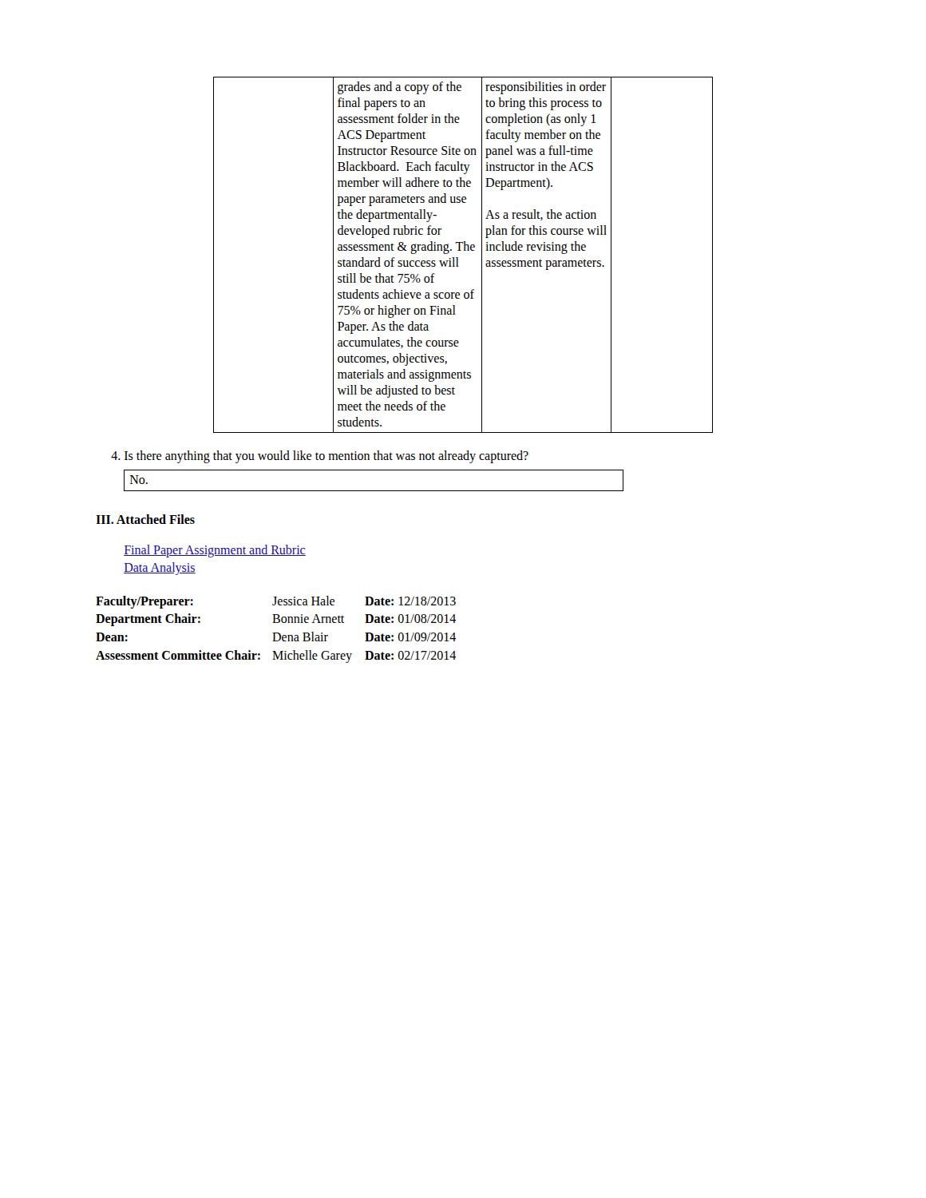| | grades and a copy of the final papers to an assessment folder in the ACS Department Instructor Resource Site on Blackboard. Each faculty member will adhere to the paper parameters and use the departmentally-developed rubric for assessment & grading. The standard of success will still be that 75% of students achieve a score of 75% or higher on Final Paper. As the data accumulates, the course outcomes, objectives, materials and assignments will be adjusted to best meet the needs of the students. | responsibilities in order to bring this process to completion (as only 1 faculty member on the panel was a full-time instructor in the ACS Department). As a result, the action plan for this course will include revising the assessment parameters. | |
Is there anything that you would like to mention that was not already captured?
No.
III. Attached Files
Final Paper Assignment and Rubric Data Analysis
| Faculty/Preparer: | Jessica Hale | Date: | 12/18/2013 |
| Department Chair: | Bonnie Arnett | Date: | 01/08/2014 |
| Dean: | Dena Blair | Date: | 01/09/2014 |
| Assessment Committee Chair: | Michelle Garey | Date: | 02/17/2014 |